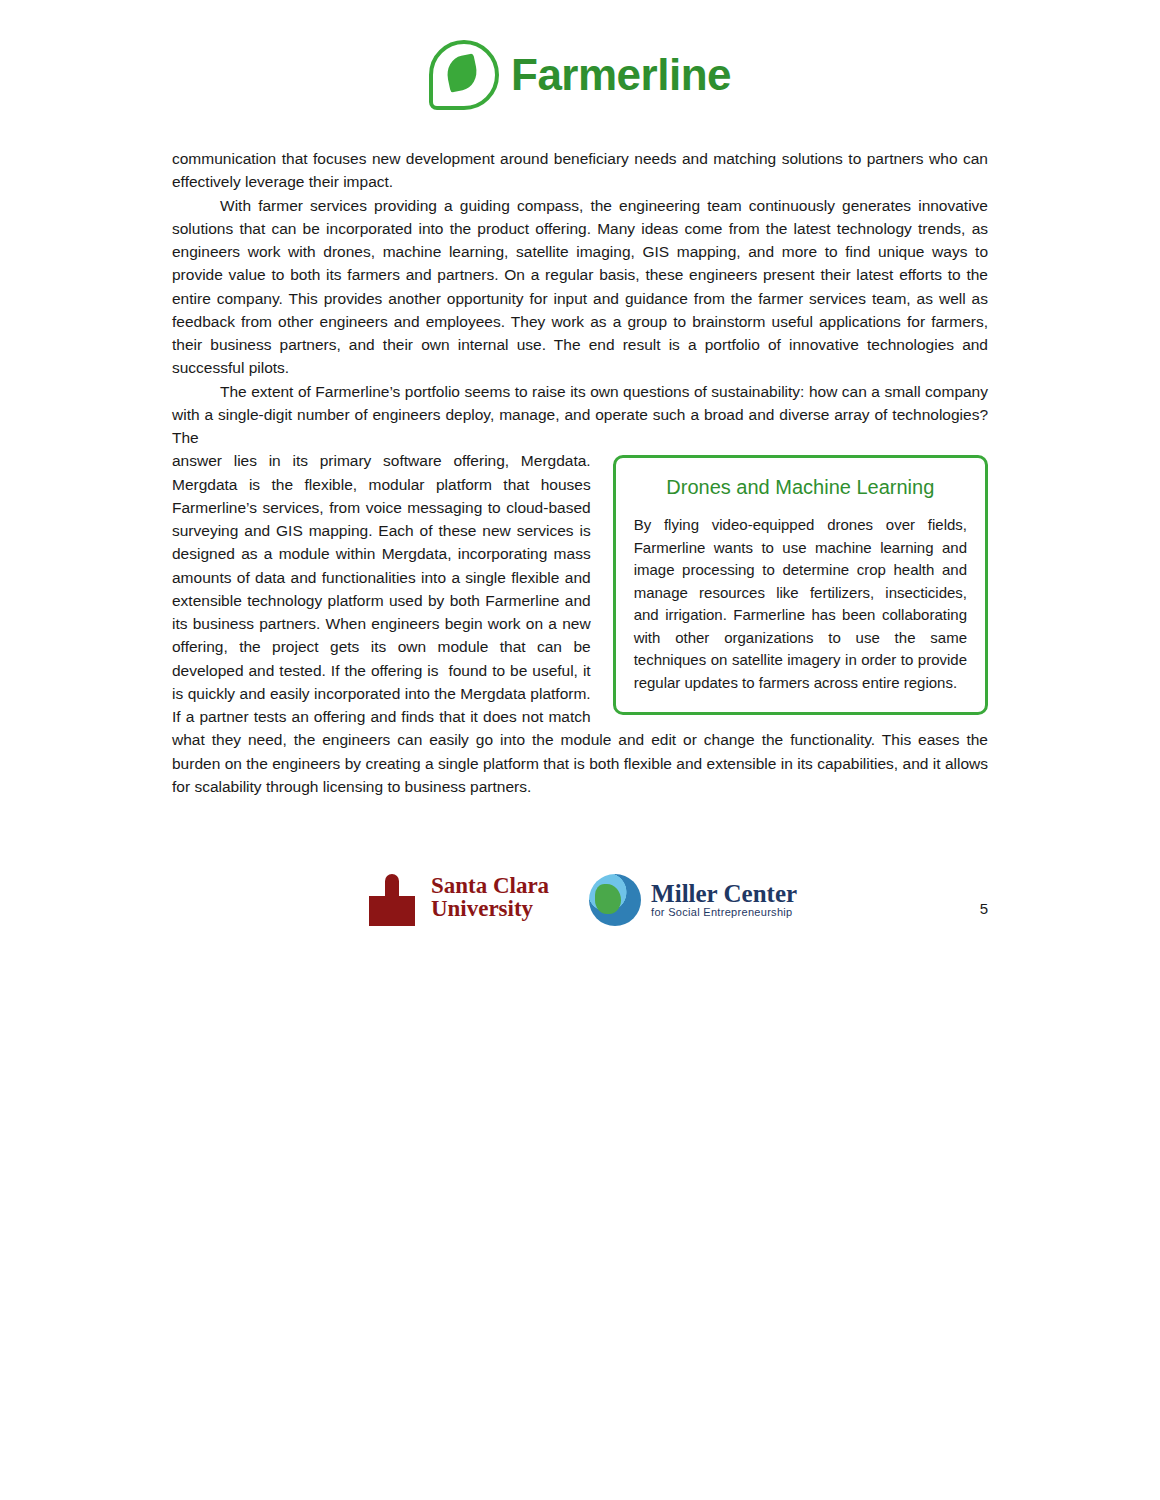Farmerline
communication that focuses new development around beneficiary needs and matching solutions to partners who can effectively leverage their impact.
With farmer services providing a guiding compass, the engineering team continuously generates innovative solutions that can be incorporated into the product offering. Many ideas come from the latest technology trends, as engineers work with drones, machine learning, satellite imaging, GIS mapping, and more to find unique ways to provide value to both its farmers and partners. On a regular basis, these engineers present their latest efforts to the entire company. This provides another opportunity for input and guidance from the farmer services team, as well as feedback from other engineers and employees. They work as a group to brainstorm useful applications for farmers, their business partners, and their own internal use. The end result is a portfolio of innovative technologies and successful pilots.
The extent of Farmerline’s portfolio seems to raise its own questions of sustainability: how can a small company with a single-digit number of engineers deploy, manage, and operate such a broad and diverse array of technologies? The
Drones and Machine Learning
By flying video-equipped drones over fields, Farmerline wants to use machine learning and image processing to determine crop health and manage resources like fertilizers, insecticides, and irrigation. Farmerline has been collaborating with other organizations to use the same techniques on satellite imagery in order to provide regular updates to farmers across entire regions.
answer lies in its primary software offering, Mergdata. Mergdata is the flexible, modular platform that houses Farmerline’s services, from voice messaging to cloud-based surveying and GIS mapping. Each of these new services is designed as a module within Mergdata, incorporating mass amounts of data and functionalities into a single flexible and extensible technology platform used by both Farmerline and its business partners. When engineers begin work on a new offering, the project gets its own module that can be developed and tested. If the offering is found to be useful, it is quickly and easily incorporated into the Mergdata platform. If a partner tests an offering and finds that it does not match what they need, the engineers can easily go into the module and edit or change the functionality. This eases the burden on the engineers by creating a single platform that is both flexible and extensible in its capabilities, and it allows for scalability through licensing to business partners.
Santa Clara University
Miller Center
for Social Entrepreneurship
5